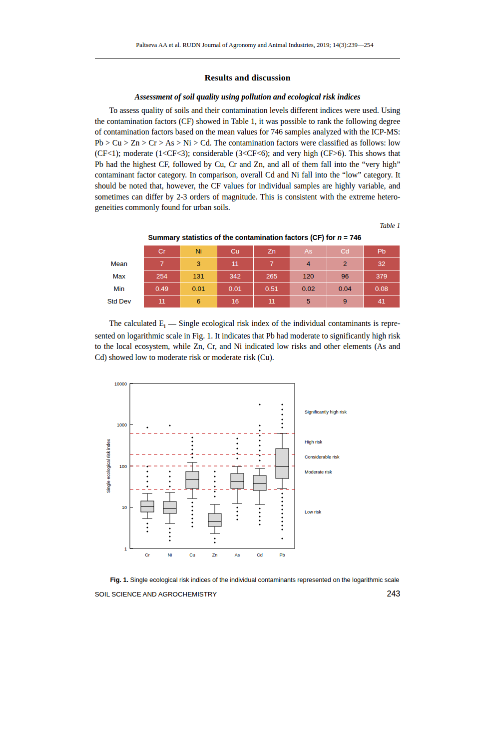Paltseva AA et al. RUDN Journal of Agronomy and Animal Industries, 2019; 14(3):239—254
Results and discussion
Assessment of soil quality using pollution and ecological risk indices
To assess quality of soils and their contamination levels different indices were used. Using the contamination factors (CF) showed in Table 1, it was possible to rank the following degree of contamination factors based on the mean values for 746 samples analyzed with the ICP-MS: Pb > Cu > Zn > Cr > As > Ni > Cd. The contamination factors were classified as follows: low (CF<1); moderate (1<CF<3); considerable (3<CF<6); and very high (CF>6). This shows that Pb had the highest CF, followed by Cu, Cr and Zn, and all of them fall into the “very high” contaminant factor category. In comparison, overall Cd and Ni fall into the “low” category. It should be noted that, however, the CF values for individual samples are highly variable, and sometimes can differ by 2-3 orders of magnitude. This is consistent with the extreme heterogeneities commonly found for urban soils.
Table 1
Summary statistics of the contamination factors (CF) for n = 746
| | Cr | Ni | Cu | Zn | As | Cd | Pb |
| --- | --- | --- | --- | --- | --- | --- | --- |
| Mean | 7 | 3 | 11 | 7 | 4 | 2 | 32 |
| Max | 254 | 131 | 342 | 265 | 120 | 96 | 379 |
| Min | 0.49 | 0.01 | 0.01 | 0.51 | 0.02 | 0.04 | 0.08 |
| Std Dev | 11 | 6 | 16 | 11 | 5 | 9 | 41 |
The calculated Ei — Single ecological risk index of the individual contaminants is represented on logarithmic scale in Fig. 1. It indicates that Pb had moderate to significantly high risk to the local ecosystem, while Zn, Cr, and Ni indicated low risks and other elements (As and Cd) showed low to moderate risk or moderate risk (Cu).
10000 1000 100 10 1 Single ecological risk index Significantly high risk High risk Considerable risk Moderate risk Low risk Cr Ni Cu Zn As Cd Pb
Fig. 1. Single ecological risk indices of the individual contaminants represented on the logarithmic scale
SOIL SCIENCE AND AGROCHEMISTRY 243